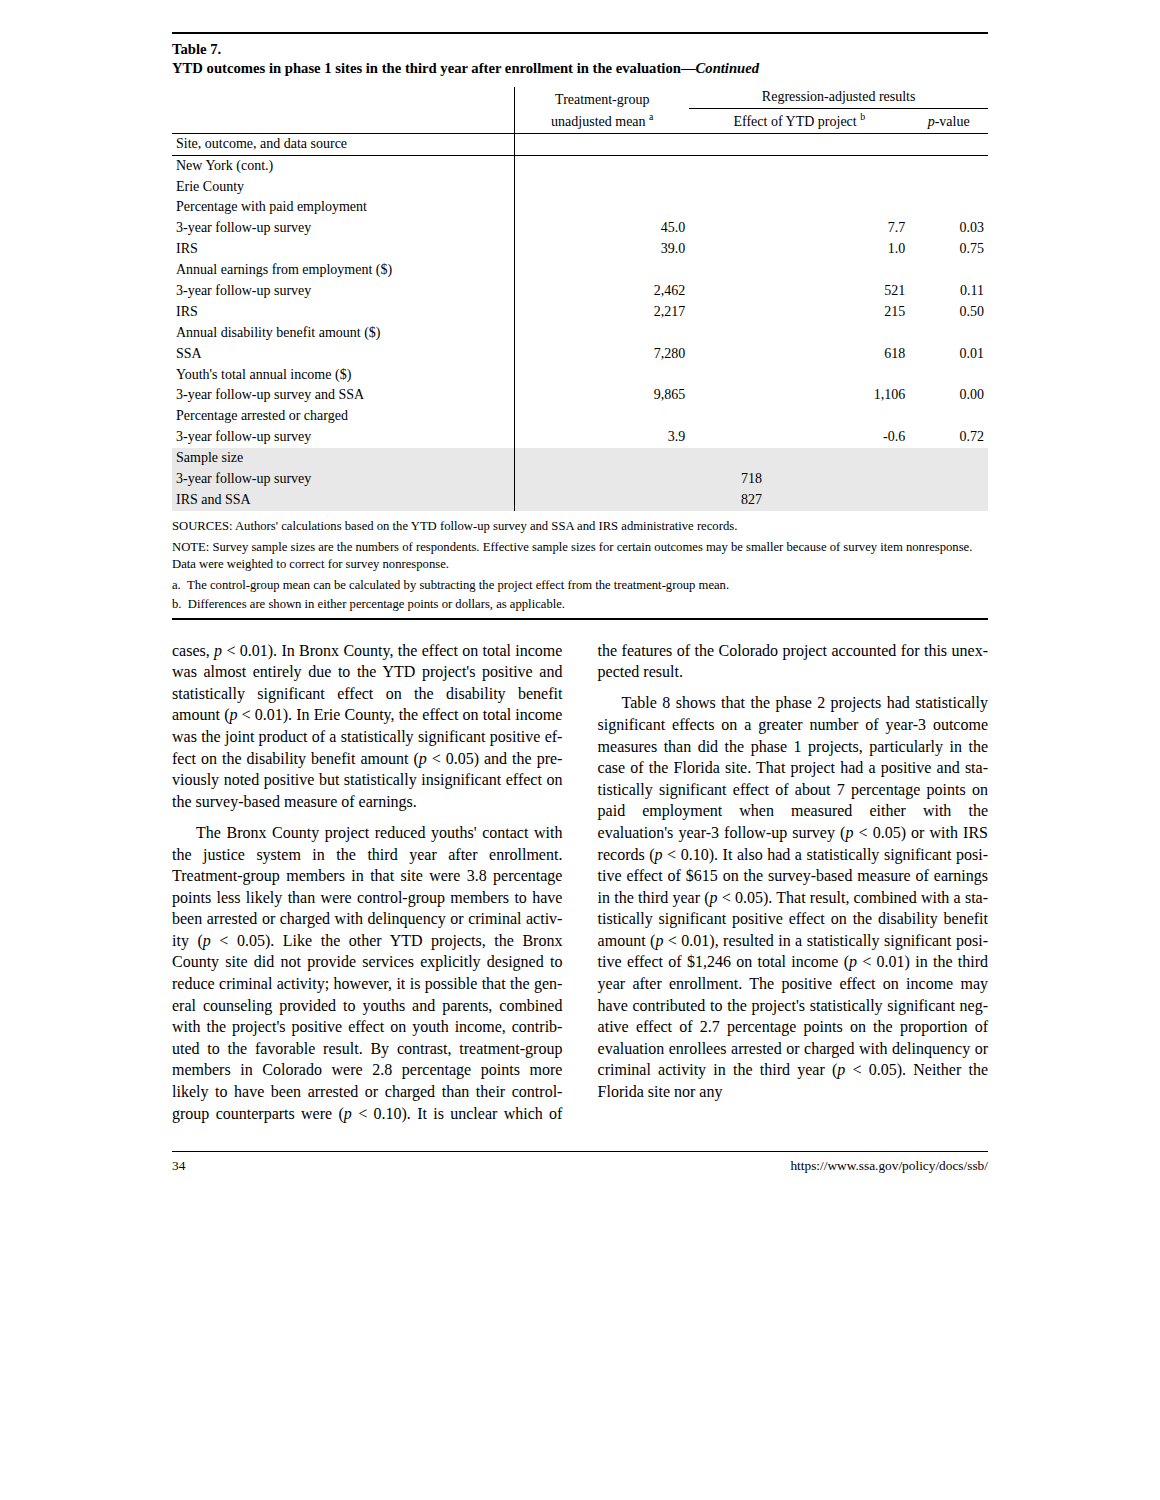Table 7.
YTD outcomes in phase 1 sites in the third year after enrollment in the evaluation—Continued
| | Treatment-group unadjusted mean a | Regression-adjusted results |
| --- | --- | --- |
| Effect of YTD project b | p -value |
| Site, outcome, and data source | | | |
| New York (cont.) | | | |
| Erie County | | | |
| Percentage with paid employment | | | |
| 3-year follow-up survey | 45.0 | 7.7 | 0.03 |
| IRS | 39.0 | 1.0 | 0.75 |
| Annual earnings from employment ($) | | | |
| 3-year follow-up survey | 2,462 | 521 | 0.11 |
| IRS | 2,217 | 215 | 0.50 |
| Annual disability benefit amount ($) | | | |
| SSA | 7,280 | 618 | 0.01 |
| Youth's total annual income ($) | | | |
| 3-year follow-up survey and SSA | 9,865 | 1,106 | 0.00 |
| Percentage arrested or charged | | | |
| 3-year follow-up survey | 3.9 | -0.6 | 0.72 |
| Sample size | | | |
| 3-year follow-up survey | 718 |
| IRS and SSA | 827 |
SOURCES: Authors' calculations based on the YTD follow-up survey and SSA and IRS administrative records.
NOTE: Survey sample sizes are the numbers of respondents. Effective sample sizes for certain outcomes may be smaller because of survey item nonresponse. Data were weighted to correct for survey nonresponse.
a. The control-group mean can be calculated by subtracting the project effect from the treatment-group mean.
b. Differences are shown in either percentage points or dollars, as applicable.
cases, p < 0.01). In Bronx County, the effect on total income was almost entirely due to the YTD project's positive and statistically significant effect on the disability benefit amount (p < 0.01). In Erie County, the effect on total income was the joint product of a statistically significant positive effect on the disability benefit amount (p < 0.05) and the previously noted positive but statistically insignificant effect on the survey-based measure of earnings.
The Bronx County project reduced youths' contact with the justice system in the third year after enrollment. Treatment-group members in that site were 3.8 percentage points less likely than were control-group members to have been arrested or charged with delinquency or criminal activity (p < 0.05). Like the other YTD projects, the Bronx County site did not provide services explicitly designed to reduce criminal activity; however, it is possible that the general counseling provided to youths and parents, combined with the project's positive effect on youth income, contributed to the favorable result. By contrast, treatment-group members in Colorado were 2.8 percentage points more likely to have been arrested or charged than their control-group counterparts were (p < 0.10). It is unclear which of the features of the Colorado project accounted for this unexpected result.
Table 8 shows that the phase 2 projects had statistically significant effects on a greater number of year-3 outcome measures than did the phase 1 projects, particularly in the case of the Florida site. That project had a positive and statistically significant effect of about 7 percentage points on paid employment when measured either with the evaluation's year-3 follow-up survey (p < 0.05) or with IRS records (p < 0.10). It also had a statistically significant positive effect of $615 on the survey-based measure of earnings in the third year (p < 0.05). That result, combined with a statistically significant positive effect on the disability benefit amount (p < 0.01), resulted in a statistically significant positive effect of $1,246 on total income (p < 0.01) in the third year after enrollment. The positive effect on income may have contributed to the project's statistically significant negative effect of 2.7 percentage points on the proportion of evaluation enrollees arrested or charged with delinquency or criminal activity in the third year (p < 0.05). Neither the Florida site nor any
34 https://www.ssa.gov/policy/docs/ssb/